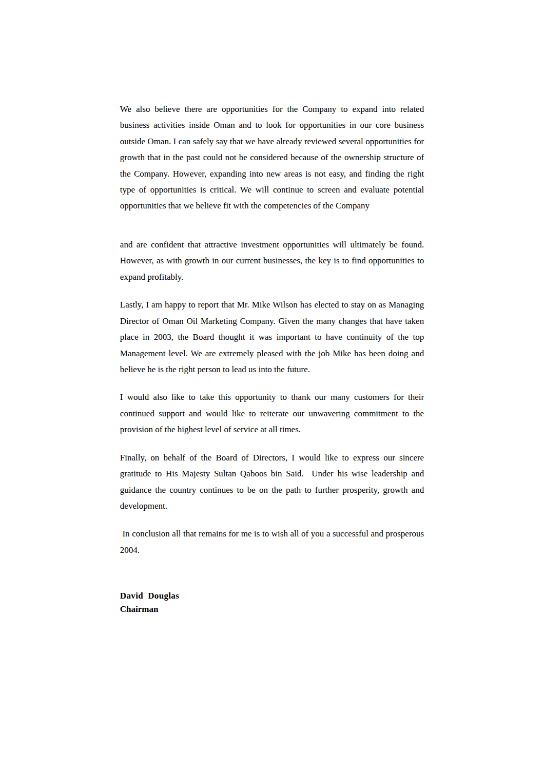We also believe there are opportunities for the Company to expand into related business activities inside Oman and to look for opportunities in our core business outside Oman. I can safely say that we have already reviewed several opportunities for growth that in the past could not be considered because of the ownership structure of the Company. However, expanding into new areas is not easy, and finding the right type of opportunities is critical. We will continue to screen and evaluate potential opportunities that we believe fit with the competencies of the Company
and are confident that attractive investment opportunities will ultimately be found. However, as with growth in our current businesses, the key is to find opportunities to expand profitably.
Lastly, I am happy to report that Mr. Mike Wilson has elected to stay on as Managing Director of Oman Oil Marketing Company. Given the many changes that have taken place in 2003, the Board thought it was important to have continuity of the top Management level. We are extremely pleased with the job Mike has been doing and believe he is the right person to lead us into the future.
I would also like to take this opportunity to thank our many customers for their continued support and would like to reiterate our unwavering commitment to the provision of the highest level of service at all times.
Finally, on behalf of the Board of Directors, I would like to express our sincere gratitude to His Majesty Sultan Qaboos bin Said. Under his wise leadership and guidance the country continues to be on the path to further prosperity, growth and development.
In conclusion all that remains for me is to wish all of you a successful and prosperous 2004.
David Douglas
Chairman